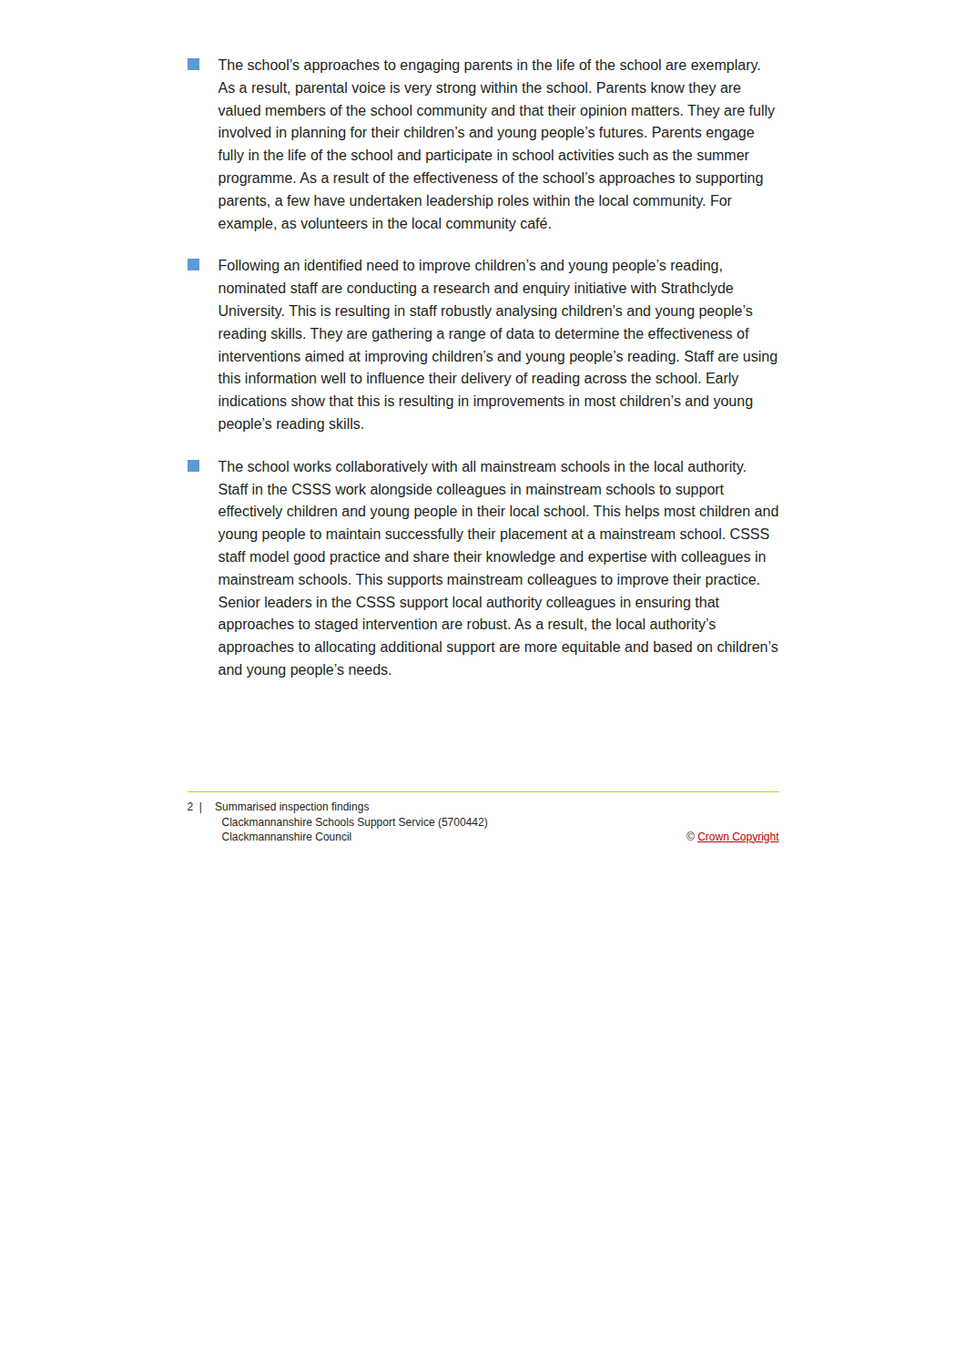The school’s approaches to engaging parents in the life of the school are exemplary. As a result, parental voice is very strong within the school. Parents know they are valued members of the school community and that their opinion matters. They are fully involved in planning for their children’s and young people’s futures. Parents engage fully in the life of the school and participate in school activities such as the summer programme. As a result of the effectiveness of the school’s approaches to supporting parents, a few have undertaken leadership roles within the local community. For example, as volunteers in the local community café.
Following an identified need to improve children’s and young people’s reading, nominated staff are conducting a research and enquiry initiative with Strathclyde University. This is resulting in staff robustly analysing children’s and young people’s reading skills. They are gathering a range of data to determine the effectiveness of interventions aimed at improving children’s and young people’s reading. Staff are using this information well to influence their delivery of reading across the school. Early indications show that this is resulting in improvements in most children’s and young people’s reading skills.
The school works collaboratively with all mainstream schools in the local authority. Staff in the CSSS work alongside colleagues in mainstream schools to support effectively children and young people in their local school. This helps most children and young people to maintain successfully their placement at a mainstream school. CSSS staff model good practice and share their knowledge and expertise with colleagues in mainstream schools. This supports mainstream colleagues to improve their practice. Senior leaders in the CSSS support local authority colleagues in ensuring that approaches to staged intervention are robust. As a result, the local authority’s approaches to allocating additional support are more equitable and based on children’s and young people’s needs.
2 |Summarised inspection findings Clackmannanshire Schools Support Service (5700442) Clackmannanshire Council
© Crown Copyright